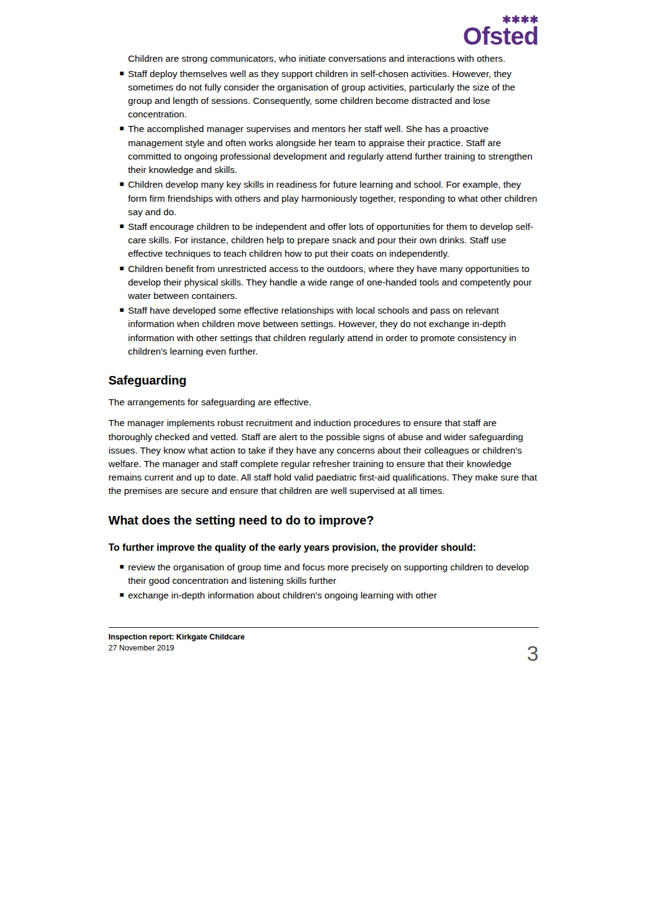✱✱✱✱ Ofsted
Children are strong communicators, who initiate conversations and interactions with others.
Staff deploy themselves well as they support children in self-chosen activities. However, they sometimes do not fully consider the organisation of group activities, particularly the size of the group and length of sessions. Consequently, some children become distracted and lose concentration.
The accomplished manager supervises and mentors her staff well. She has a proactive management style and often works alongside her team to appraise their practice. Staff are committed to ongoing professional development and regularly attend further training to strengthen their knowledge and skills.
Children develop many key skills in readiness for future learning and school. For example, they form firm friendships with others and play harmoniously together, responding to what other children say and do.
Staff encourage children to be independent and offer lots of opportunities for them to develop self-care skills. For instance, children help to prepare snack and pour their own drinks. Staff use effective techniques to teach children how to put their coats on independently.
Children benefit from unrestricted access to the outdoors, where they have many opportunities to develop their physical skills. They handle a wide range of one-handed tools and competently pour water between containers.
Staff have developed some effective relationships with local schools and pass on relevant information when children move between settings. However, they do not exchange in-depth information with other settings that children regularly attend in order to promote consistency in children's learning even further.
Safeguarding
The arrangements for safeguarding are effective.
The manager implements robust recruitment and induction procedures to ensure that staff are thoroughly checked and vetted. Staff are alert to the possible signs of abuse and wider safeguarding issues. They know what action to take if they have any concerns about their colleagues or children's welfare. The manager and staff complete regular refresher training to ensure that their knowledge remains current and up to date. All staff hold valid paediatric first-aid qualifications. They make sure that the premises are secure and ensure that children are well supervised at all times.
What does the setting need to do to improve?
To further improve the quality of the early years provision, the provider should:
review the organisation of group time and focus more precisely on supporting children to develop their good concentration and listening skills further
exchange in-depth information about children's ongoing learning with other
Inspection report: Kirkgate Childcare
27 November 2019
3